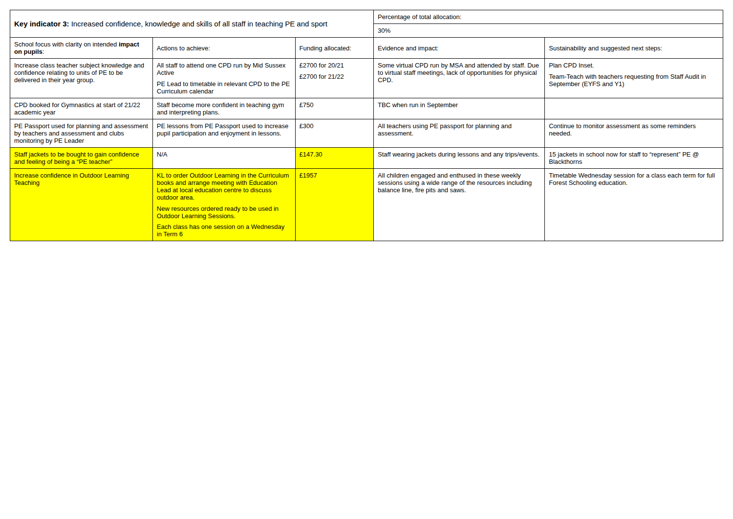| Key indicator 3: Increased confidence, knowledge and skills of all staff in teaching PE and sport | Percentage of total allocation: |
| 30% |
| School focus with clarity on intended impact on pupils : | Actions to achieve: | Funding allocated: | Evidence and impact: | Sustainability and suggested next steps: |
| Increase class teacher subject knowledge and confidence relating to units of PE to be delivered in their year group. | All staff to attend one CPD run by Mid Sussex Active PE Lead to timetable in relevant CPD to the PE Curriculum calendar | £2700 for 20/21 £2700 for 21/22 | Some virtual CPD run by MSA and attended by staff. Due to virtual staff meetings, lack of opportunities for physical CPD. | Plan CPD Inset. Team-Teach with teachers requesting from Staff Audit in September (EYFS and Y1) |
| CPD booked for Gymnastics at start of 21/22 academic year | Staff become more confident in teaching gym and interpreting plans. | £750 | TBC when run in September | |
| PE Passport used for planning and assessment by teachers and assessment and clubs monitoring by PE Leader | PE lessons from PE Passport used to increase pupil participation and enjoyment in lessons. | £300 | All teachers using PE passport for planning and assessment. | Continue to monitor assessment as some reminders needed. |
| Staff jackets to be bought to gain confidence and feeling of being a “PE teacher” | N/A | £147.30 | Staff wearing jackets during lessons and any trips/events. | 15 jackets in school now for staff to “represent” PE @ Blackthorns |
| Increase confidence in Outdoor Learning Teaching | KL to order Outdoor Learning in the Curriculum books and arrange meeting with Education Lead at local education centre to discuss outdoor area. New resources ordered ready to be used in Outdoor Learning Sessions. Each class has one session on a Wednesday in Term 6 | £1957 | All children engaged and enthused in these weekly sessions using a wide range of the resources including balance line, fire pits and saws. | Timetable Wednesday session for a class each term for full Forest Schooling education. |